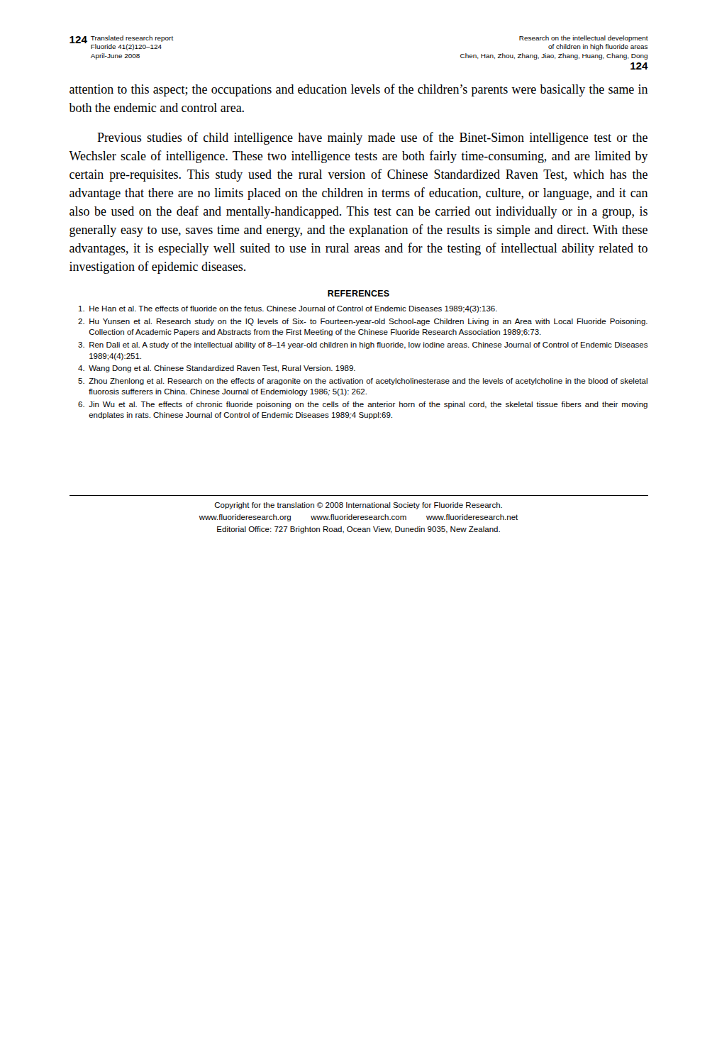124
Translated research report
Fluoride 41(2)120–124
April-June 2008
Research on the intellectual development
of children in high fluoride areas
Chen, Han, Zhou, Zhang, Jiao, Zhang, Huang, Chang, Dong
124
attention to this aspect; the occupations and education levels of the children’s parents were basically the same in both the endemic and control area.
Previous studies of child intelligence have mainly made use of the Binet-Simon intelligence test or the Wechsler scale of intelligence. These two intelligence tests are both fairly time-consuming, and are limited by certain pre-requisites. This study used the rural version of Chinese Standardized Raven Test, which has the advantage that there are no limits placed on the children in terms of education, culture, or language, and it can also be used on the deaf and mentally-handicapped. This test can be carried out individually or in a group, is generally easy to use, saves time and energy, and the explanation of the results is simple and direct. With these advantages, it is especially well suited to use in rural areas and for the testing of intellectual ability related to investigation of epidemic diseases.
REFERENCES
He Han et al. The effects of fluoride on the fetus. Chinese Journal of Control of Endemic Diseases 1989;4(3):136.
Hu Yunsen et al. Research study on the IQ levels of Six- to Fourteen-year-old School-age Children Living in an Area with Local Fluoride Poisoning. Collection of Academic Papers and Abstracts from the First Meeting of the Chinese Fluoride Research Association 1989;6:73.
Ren Dali et al. A study of the intellectual ability of 8–14 year-old children in high fluoride, low iodine areas. Chinese Journal of Control of Endemic Diseases 1989;4(4):251.
Wang Dong et al. Chinese Standardized Raven Test, Rural Version. 1989.
Zhou Zhenlong et al. Research on the effects of aragonite on the activation of acetylcholinesterase and the levels of acetylcholine in the blood of skeletal fluorosis sufferers in China. Chinese Journal of Endemiology 1986; 5(1): 262.
Jin Wu et al. The effects of chronic fluoride poisoning on the cells of the anterior horn of the spinal cord, the skeletal tissue fibers and their moving endplates in rats. Chinese Journal of Control of Endemic Diseases 1989; 4 Suppl:69.
Copyright for the translation © 2008 International Society for Fluoride Research.
www.fluorideresearch.org www.fluorideresearch.com www.fluorideresearch.net Editorial Office: 727 Brighton Road, Ocean View, Dunedin 9035, New Zealand.